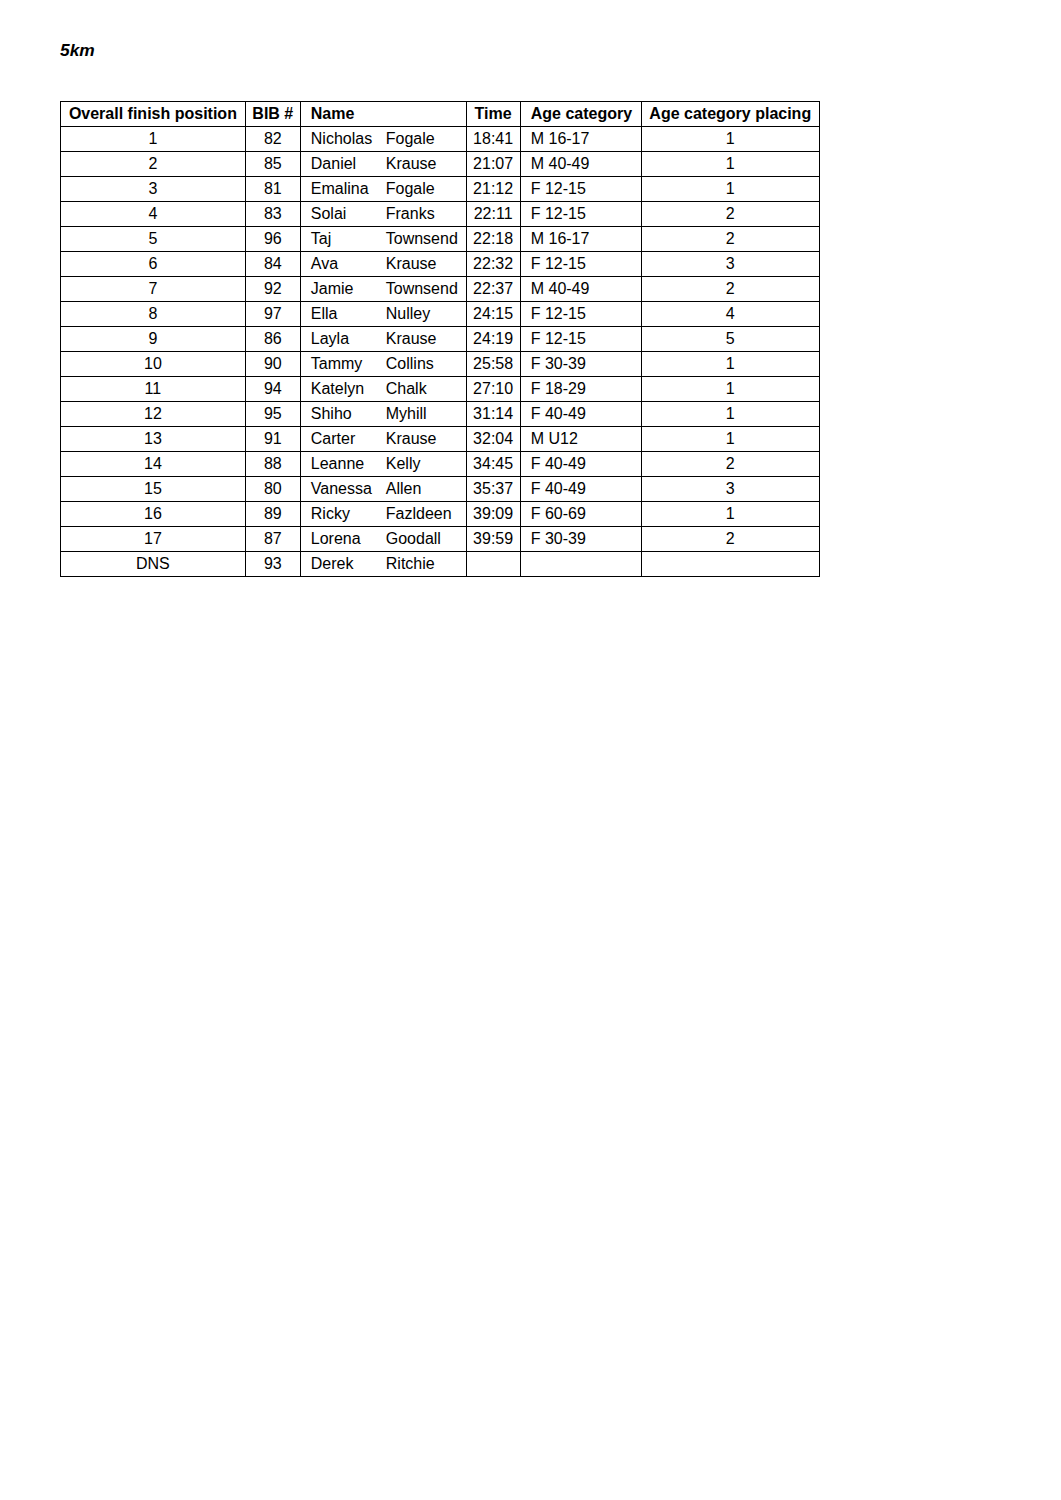5km
| Overall finish position | BIB # | Name | Time | Age category | Age category placing |
| --- | --- | --- | --- | --- | --- |
| 1 | 82 | Nicholas | Fogale | 18:41 | M 16-17 | 1 |
| 2 | 85 | Daniel | Krause | 21:07 | M 40-49 | 1 |
| 3 | 81 | Emalina | Fogale | 21:12 | F 12-15 | 1 |
| 4 | 83 | Solai | Franks | 22:11 | F 12-15 | 2 |
| 5 | 96 | Taj | Townsend | 22:18 | M 16-17 | 2 |
| 6 | 84 | Ava | Krause | 22:32 | F 12-15 | 3 |
| 7 | 92 | Jamie | Townsend | 22:37 | M 40-49 | 2 |
| 8 | 97 | Ella | Nulley | 24:15 | F 12-15 | 4 |
| 9 | 86 | Layla | Krause | 24:19 | F 12-15 | 5 |
| 10 | 90 | Tammy | Collins | 25:58 | F 30-39 | 1 |
| 11 | 94 | Katelyn | Chalk | 27:10 | F 18-29 | 1 |
| 12 | 95 | Shiho | Myhill | 31:14 | F 40-49 | 1 |
| 13 | 91 | Carter | Krause | 32:04 | M U12 | 1 |
| 14 | 88 | Leanne | Kelly | 34:45 | F 40-49 | 2 |
| 15 | 80 | Vanessa | Allen | 35:37 | F 40-49 | 3 |
| 16 | 89 | Ricky | Fazldeen | 39:09 | F 60-69 | 1 |
| 17 | 87 | Lorena | Goodall | 39:59 | F 30-39 | 2 |
| DNS | 93 | Derek | Ritchie | | | |